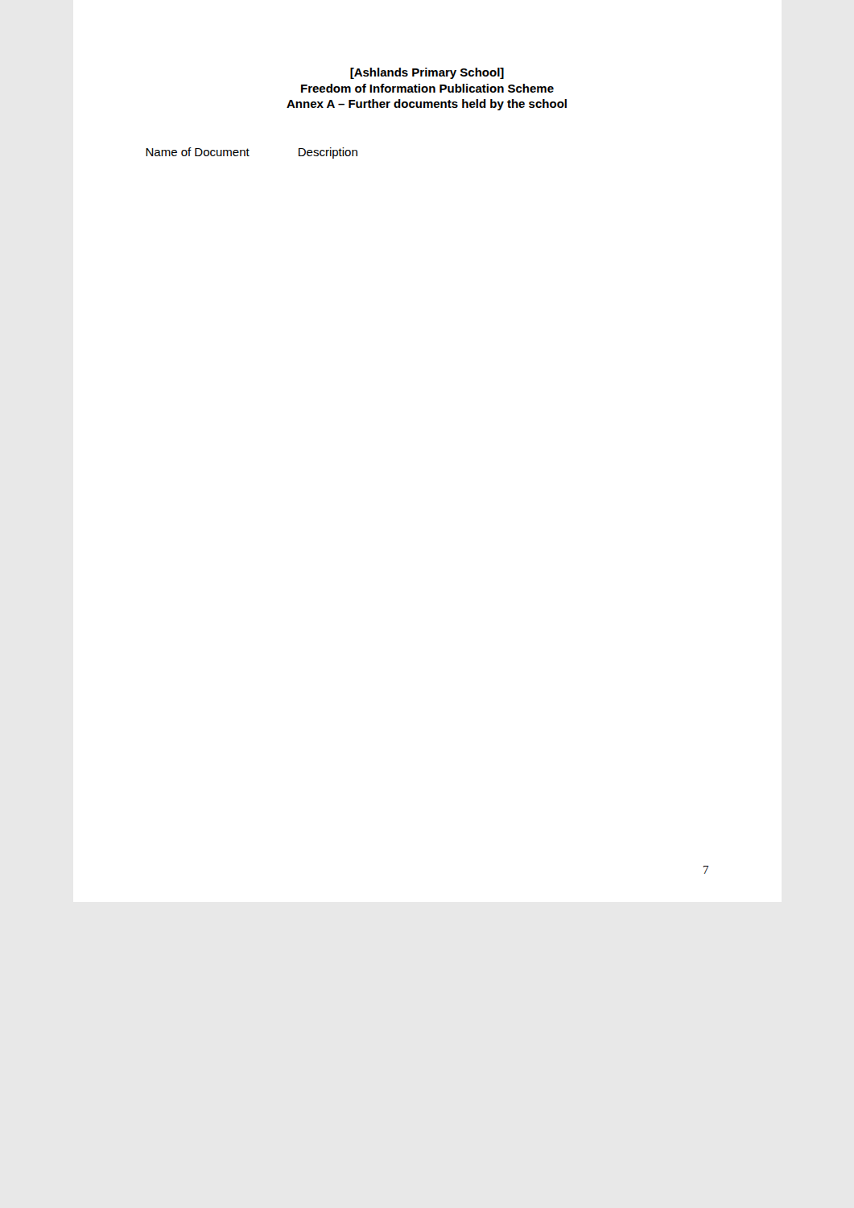[Ashlands Primary School]
Freedom of Information Publication Scheme
Annex A – Further documents held by the school
Name of Document Description
7